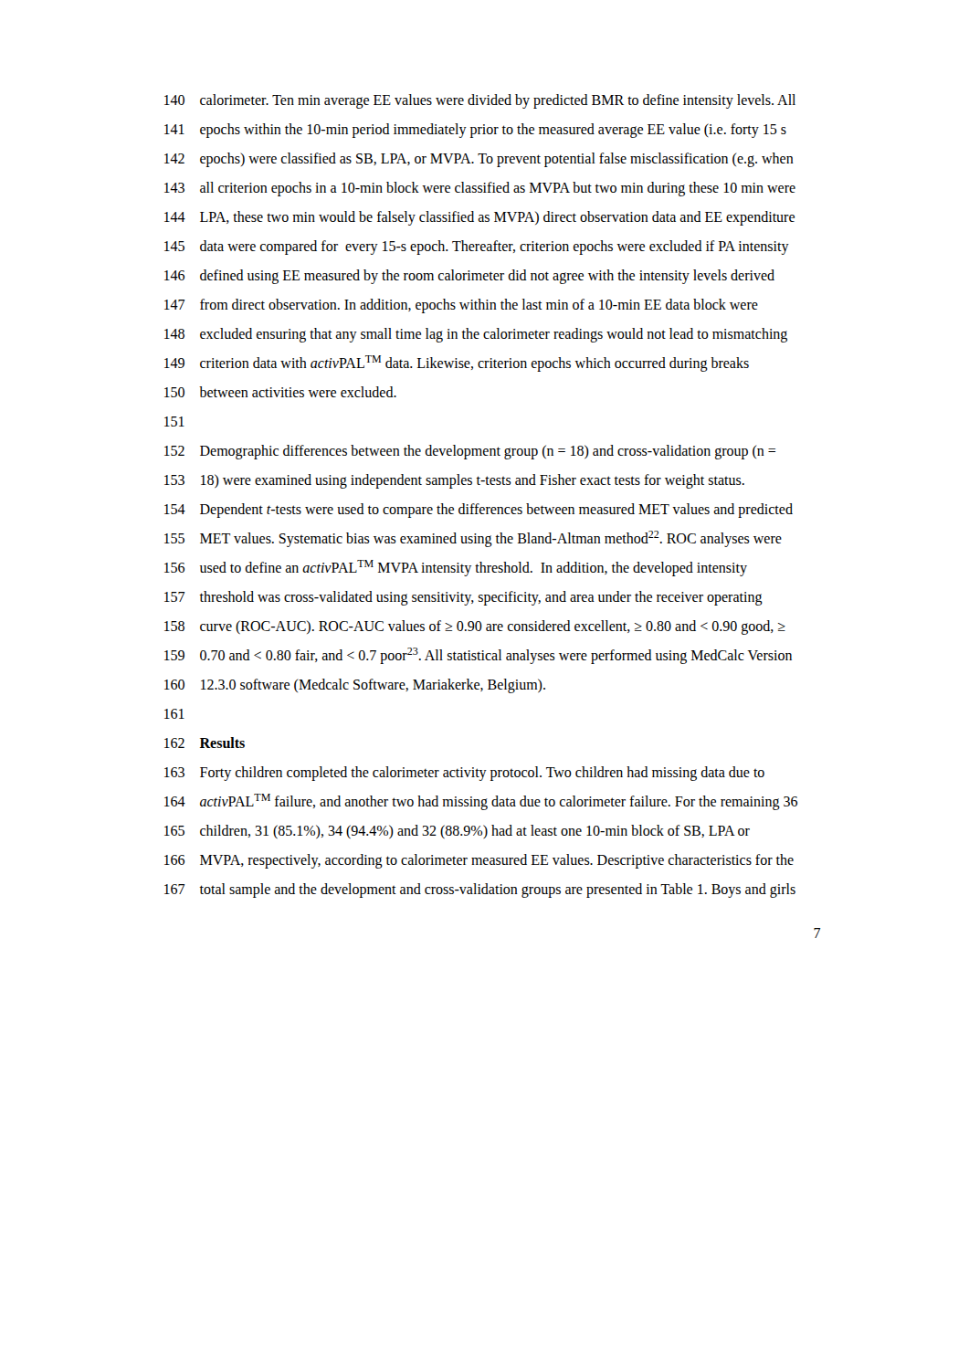calorimeter. Ten min average EE values were divided by predicted BMR to define intensity levels. All
epochs within the 10-min period immediately prior to the measured average EE value (i.e. forty 15 s
epochs) were classified as SB, LPA, or MVPA. To prevent potential false misclassification (e.g. when
all criterion epochs in a 10-min block were classified as MVPA but two min during these 10 min were
LPA, these two min would be falsely classified as MVPA) direct observation data and EE expenditure
data were compared for every 15-s epoch. Thereafter, criterion epochs were excluded if PA intensity
defined using EE measured by the room calorimeter did not agree with the intensity levels derived
from direct observation. In addition, epochs within the last min of a 10-min EE data block were
excluded ensuring that any small time lag in the calorimeter readings would not lead to mismatching
criterion data with activ PALTM data. Likewise, criterion epochs which occurred during breaks
between activities were excluded.
Demographic differences between the development group (n = 18) and cross-validation group (n =
18) were examined using independent samples t-tests and Fisher exact tests for weight status.
Dependent t-tests were used to compare the differences between measured MET values and predicted
MET values. Systematic bias was examined using the Bland-Altman method22. ROC analyses were
used to define an activ PALTM MVPA intensity threshold. In addition, the developed intensity
threshold was cross-validated using sensitivity, specificity, and area under the receiver operating
curve (ROC-AUC). ROC-AUC values of ≥ 0.90 are considered excellent, ≥ 0.80 and < 0.90 good, ≥
0.70 and < 0.80 fair, and < 0.7 poor23. All statistical analyses were performed using MedCalc Version
12.3.0 software (Medcalc Software, Mariakerke, Belgium).
Results
Forty children completed the calorimeter activity protocol. Two children had missing data due to
activ PALTM failure, and another two had missing data due to calorimeter failure. For the remaining 36
children, 31 (85.1%), 34 (94.4%) and 32 (88.9%) had at least one 10-min block of SB, LPA or
MVPA, respectively, according to calorimeter measured EE values. Descriptive characteristics for the
total sample and the development and cross-validation groups are presented in Table 1. Boys and girls
7